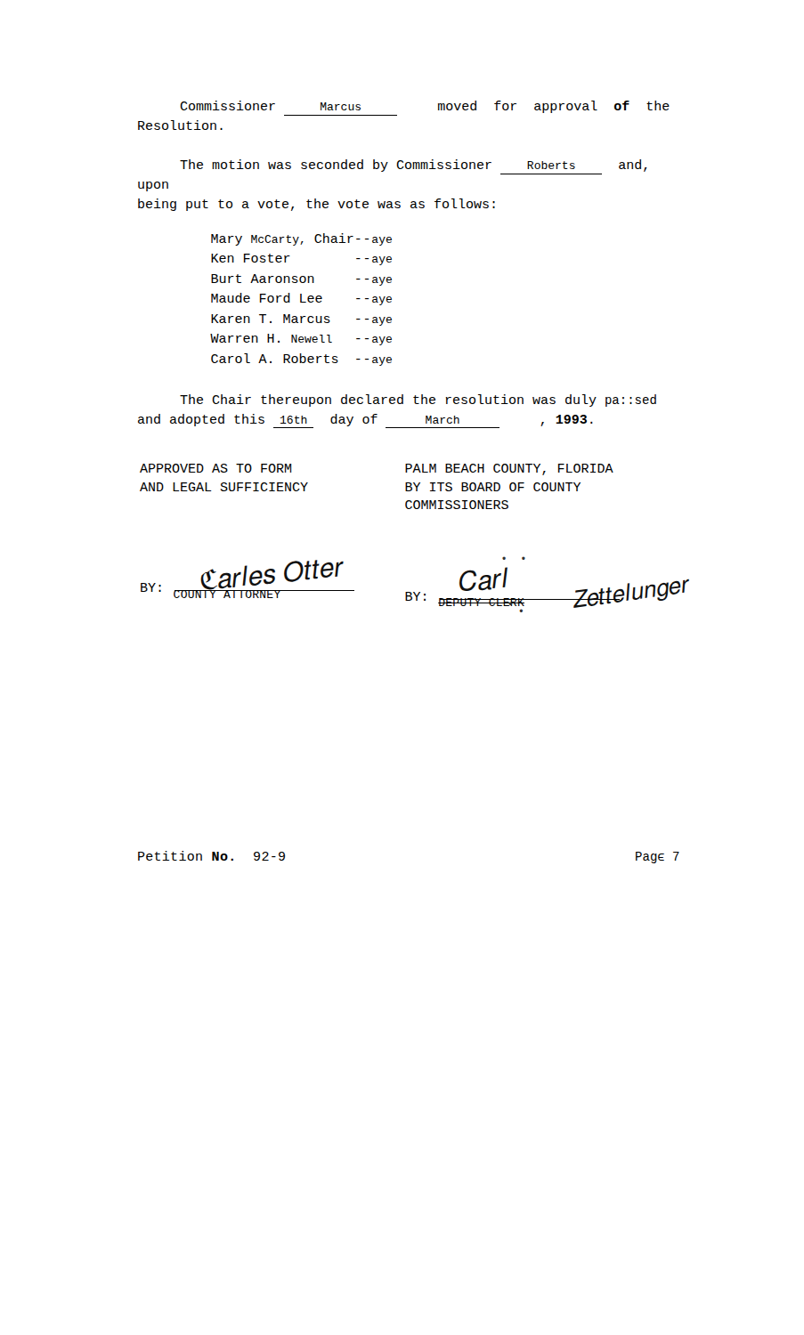Commissioner Marcus moved for approval of the
Resolution.
The motion was seconded by Commissioner Roberts and, upon
being put to a vote, the vote was as follows:
| Mary McCarty, Chair | -- | aye |
| Ken Foster | -- | aye |
| Burt Aaronson | -- | aye |
| Maude Ford Lee | -- | aye |
| Karen T. Marcus | -- | aye |
| Warren H. Newell | -- | aye |
| Carol A. Roberts | -- | a y e |
The Chair thereupon declared the resolution was duly pa::sed
and adopted this 16th day of March , 1993.
| APPROVED AS TO FORM AND LEGAL SUFFICIENCY BY: ℭ𝑎𝑟𝑙𝑒𝑠 𝑂𝑡𝑡𝑒𝑟 COUNTY ATTORNEY | PALM BEACH COUNTY, FLORIDA BY ITS BOARD OF COUNTY COMMISSIONERS BY: • • 𝐶𝑎𝑟𝑙 𝑍𝑒𝑡𝑡𝑒𝑙𝑢𝑛𝑔𝑒𝑟 DEPUTY CLERK • • |
Petition No. 92-9 Pagϵ 7